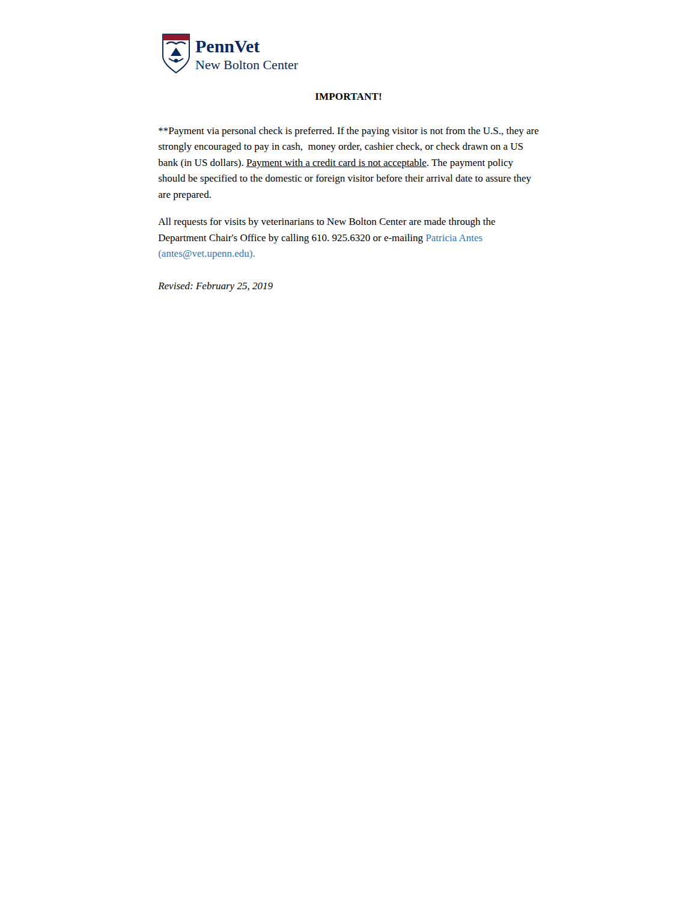PennVet New Bolton Center PennVet New Bolton Center
IMPORTANT!
**Payment via personal check is preferred. If the paying visitor is not from the U.S., they are strongly encouraged to pay in cash, money order, cashier check, or check drawn on a US bank (in US dollars). Payment with a credit card is not acceptable. The payment policy should be specified to the domestic or foreign visitor before their arrival date to assure they are prepared.
All requests for visits by veterinarians to New Bolton Center are made through the Department Chair's Office by calling 610. 925.6320 or e-mailing Patricia Antes (antes@vet.upenn.edu).
Revised: February 25, 2019